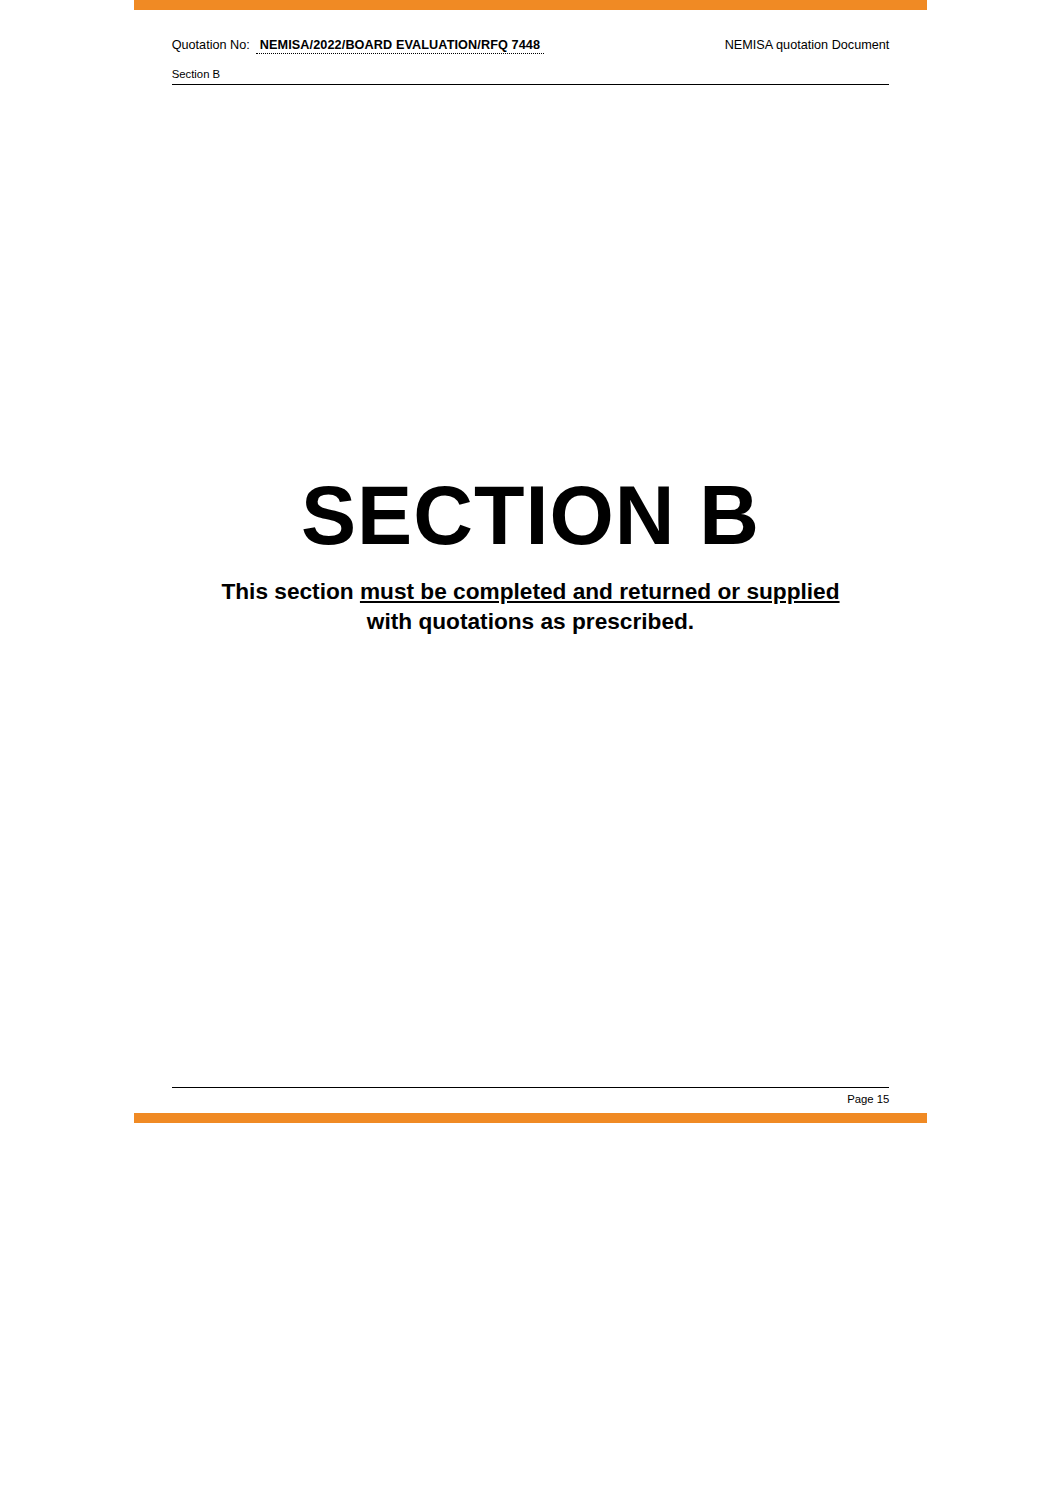Quotation No: NEMISA/2022/BOARD EVALUATION/RFQ 7448
NEMISA quotation Document
Section B
SECTION B
This section must be completed and returned or supplied with quotations as prescribed.
Page 15